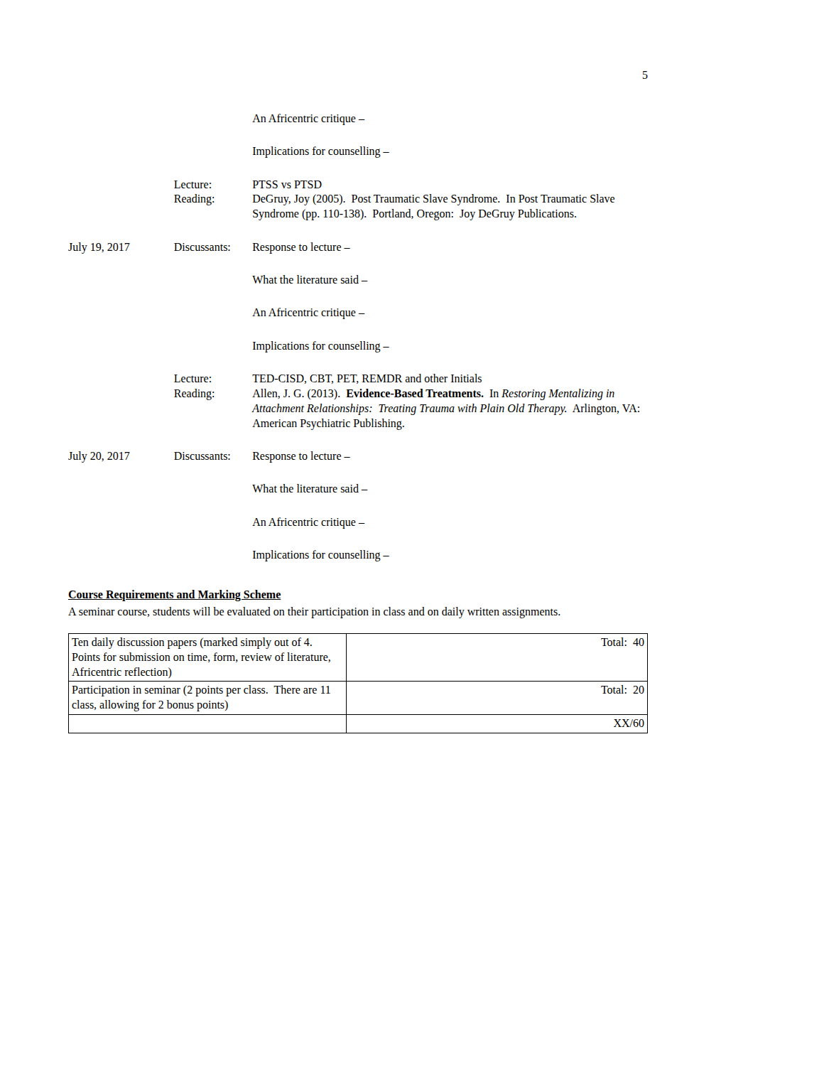5
An Africentric critique –
Implications for counselling –
Lecture:
Reading:
PTSS vs PTSD
DeGruy, Joy (2005). Post Traumatic Slave Syndrome. In Post Traumatic Slave Syndrome (pp. 110-138). Portland, Oregon: Joy DeGruy Publications.
July 19, 2017
Discussants:
Response to lecture –
What the literature said –
An Africentric critique –
Implications for counselling –
Lecture:
Reading:
TED-CISD, CBT, PET, REMDR and other Initials
Allen, J. G. (2013). Evidence-Based Treatments. In Restoring Mentalizing in Attachment Relationships: Treating Trauma with Plain Old Therapy. Arlington, VA: American Psychiatric Publishing.
July 20, 2017
Discussants:
Response to lecture –
What the literature said –
An Africentric critique –
Implications for counselling –
Course Requirements and Marking Scheme
A seminar course, students will be evaluated on their participation in class and on daily written assignments.
| Ten daily discussion papers (marked simply out of 4. Points for submission on time, form, review of literature, Africentric reflection) | Total: 40 |
| Participation in seminar (2 points per class. There are 11 class, allowing for 2 bonus points) | Total: 20 |
| | XX/60 |